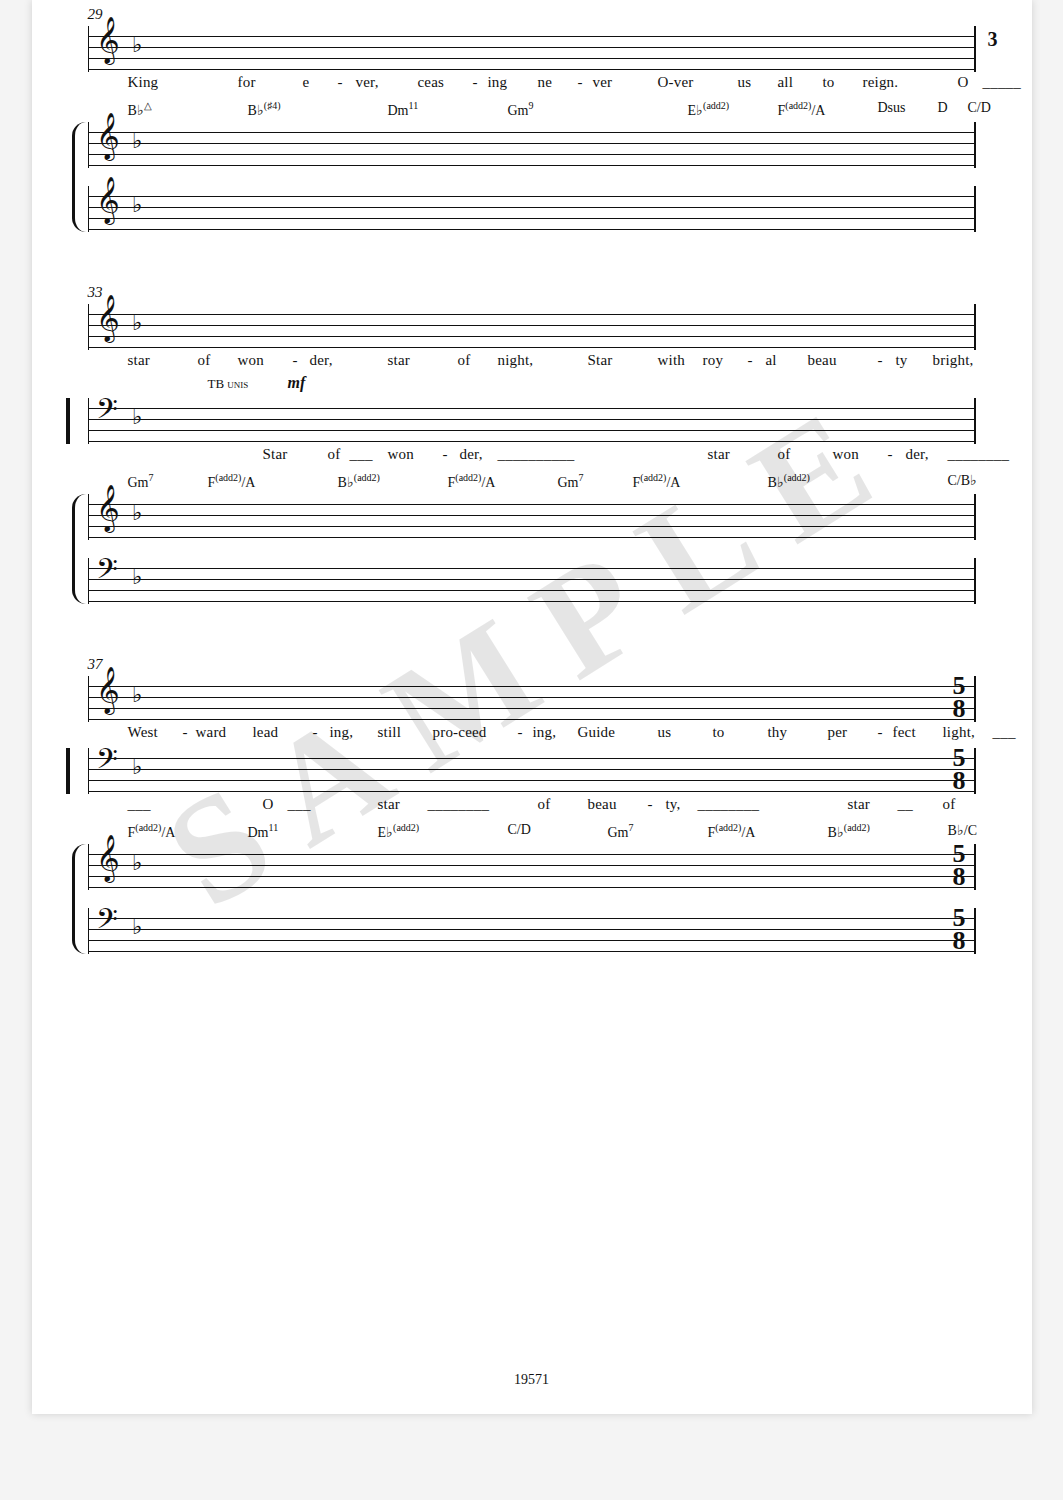3
SAMPLE
29
𝄞 ♭
King for e - ver, ceas - ing ne - ver O-ver us all to reign. O _____
B♭△ B♭(♯4) Dm11 Gm9 E♭(add2) F(add2)/A Dsus D C/D
𝄞 ♭
𝄞 ♭
33
𝄞 ♭
star of won - der, star of night, Star with roy - al beau - ty bright,
TB unis mf
𝄢 ♭
Star of ___ won - der, __________ star of won - der, ________
Gm7 F(add2)/A B♭(add2) F(add2)/A Gm7 F(add2)/A B♭(add2) C/B♭
𝄞 ♭
𝄢 ♭
37
𝄞 ♭ 58
West - ward lead - ing, still pro-ceed - ing, Guide us to thy per - fect light, ___
𝄢 ♭ 58
___ O ___ star ________ of beau - ty, ________ star __ of
F(add2)/A Dm11 E♭(add2) C/D Gm7 F(add2)/A B♭(add2) B♭/C
𝄞 ♭ 58
𝄢 ♭ 58
19571